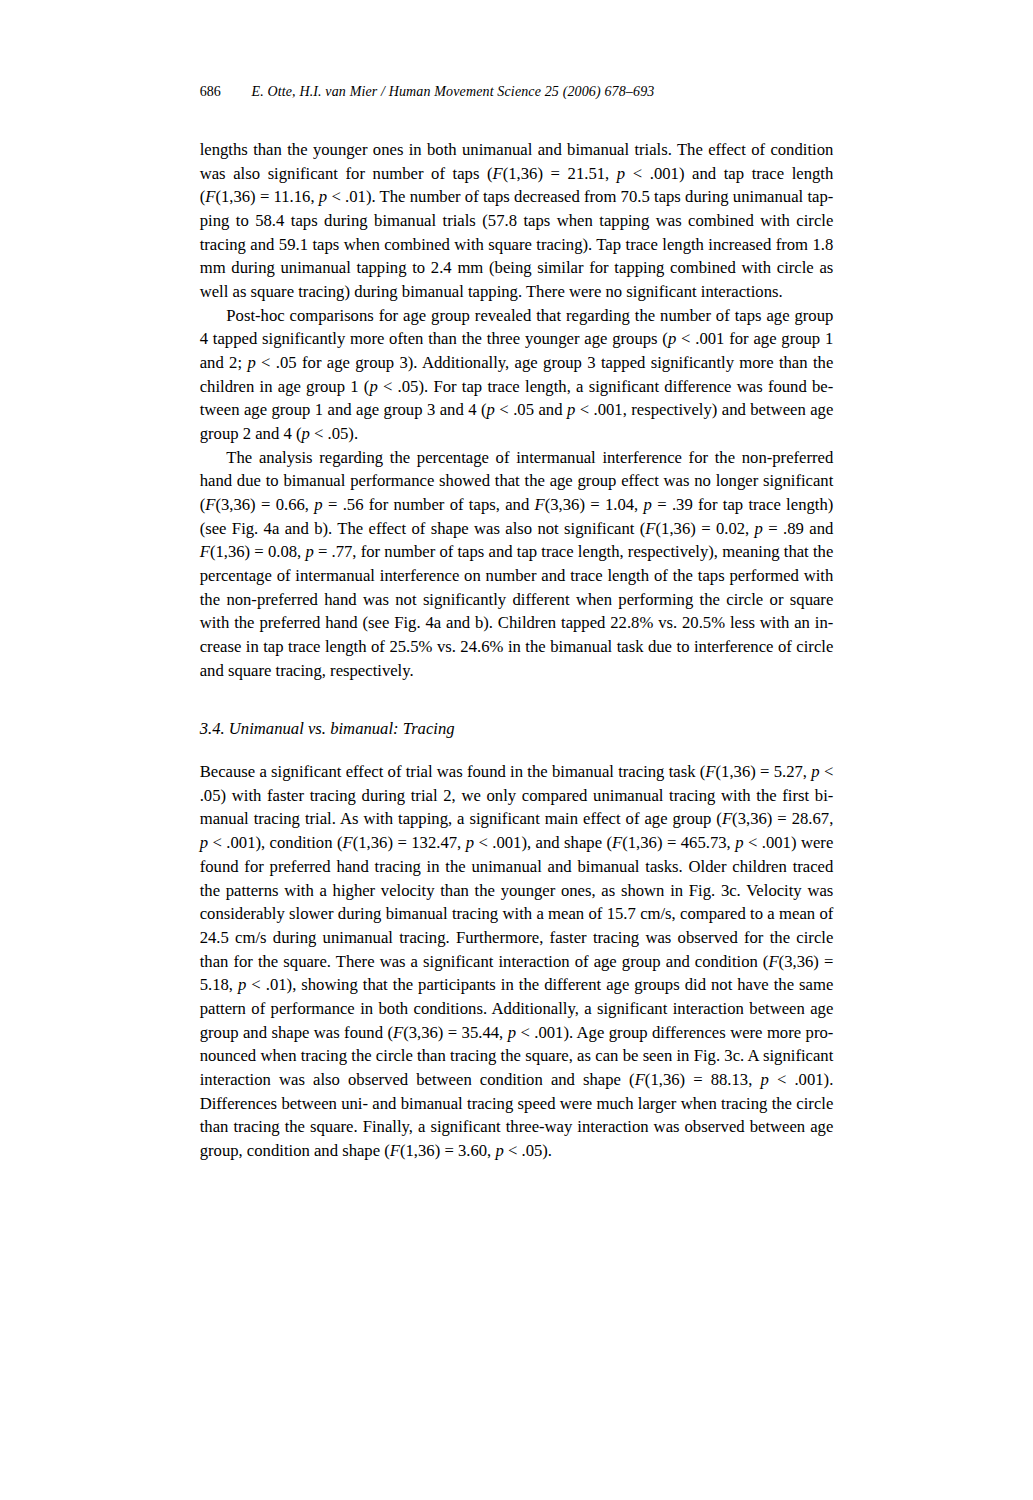686 E. Otte, H.I. van Mier / Human Movement Science 25 (2006) 678–693
lengths than the younger ones in both unimanual and bimanual trials. The effect of condition was also significant for number of taps (F(1,36) = 21.51, p < .001) and tap trace length (F(1,36) = 11.16, p < .01). The number of taps decreased from 70.5 taps during unimanual tapping to 58.4 taps during bimanual trials (57.8 taps when tapping was combined with circle tracing and 59.1 taps when combined with square tracing). Tap trace length increased from 1.8 mm during unimanual tapping to 2.4 mm (being similar for tapping combined with circle as well as square tracing) during bimanual tapping. There were no significant interactions.
Post-hoc comparisons for age group revealed that regarding the number of taps age group 4 tapped significantly more often than the three younger age groups (p < .001 for age group 1 and 2; p < .05 for age group 3). Additionally, age group 3 tapped significantly more than the children in age group 1 (p < .05). For tap trace length, a significant difference was found between age group 1 and age group 3 and 4 (p < .05 and p < .001, respectively) and between age group 2 and 4 (p < .05).
The analysis regarding the percentage of intermanual interference for the non-preferred hand due to bimanual performance showed that the age group effect was no longer significant (F(3,36) = 0.66, p = .56 for number of taps, and F(3,36) = 1.04, p = .39 for tap trace length) (see Fig. 4a and b). The effect of shape was also not significant (F(1,36) = 0.02, p = .89 and F(1,36) = 0.08, p = .77, for number of taps and tap trace length, respectively), meaning that the percentage of intermanual interference on number and trace length of the taps performed with the non-preferred hand was not significantly different when performing the circle or square with the preferred hand (see Fig. 4a and b). Children tapped 22.8% vs. 20.5% less with an increase in tap trace length of 25.5% vs. 24.6% in the bimanual task due to interference of circle and square tracing, respectively.
3.4. Unimanual vs. bimanual: Tracing
Because a significant effect of trial was found in the bimanual tracing task (F(1,36) = 5.27, p < .05) with faster tracing during trial 2, we only compared unimanual tracing with the first bimanual tracing trial. As with tapping, a significant main effect of age group (F(3,36) = 28.67, p < .001), condition (F(1,36) = 132.47, p < .001), and shape (F(1,36) = 465.73, p < .001) were found for preferred hand tracing in the unimanual and bimanual tasks. Older children traced the patterns with a higher velocity than the younger ones, as shown in Fig. 3c. Velocity was considerably slower during bimanual tracing with a mean of 15.7 cm/s, compared to a mean of 24.5 cm/s during unimanual tracing. Furthermore, faster tracing was observed for the circle than for the square. There was a significant interaction of age group and condition (F(3,36) = 5.18, p < .01), showing that the participants in the different age groups did not have the same pattern of performance in both conditions. Additionally, a significant interaction between age group and shape was found (F(3,36) = 35.44, p < .001). Age group differences were more pronounced when tracing the circle than tracing the square, as can be seen in Fig. 3c. A significant interaction was also observed between condition and shape (F(1,36) = 88.13, p < .001). Differences between uni- and bimanual tracing speed were much larger when tracing the circle than tracing the square. Finally, a significant three-way interaction was observed between age group, condition and shape (F(1,36) = 3.60, p < .05).